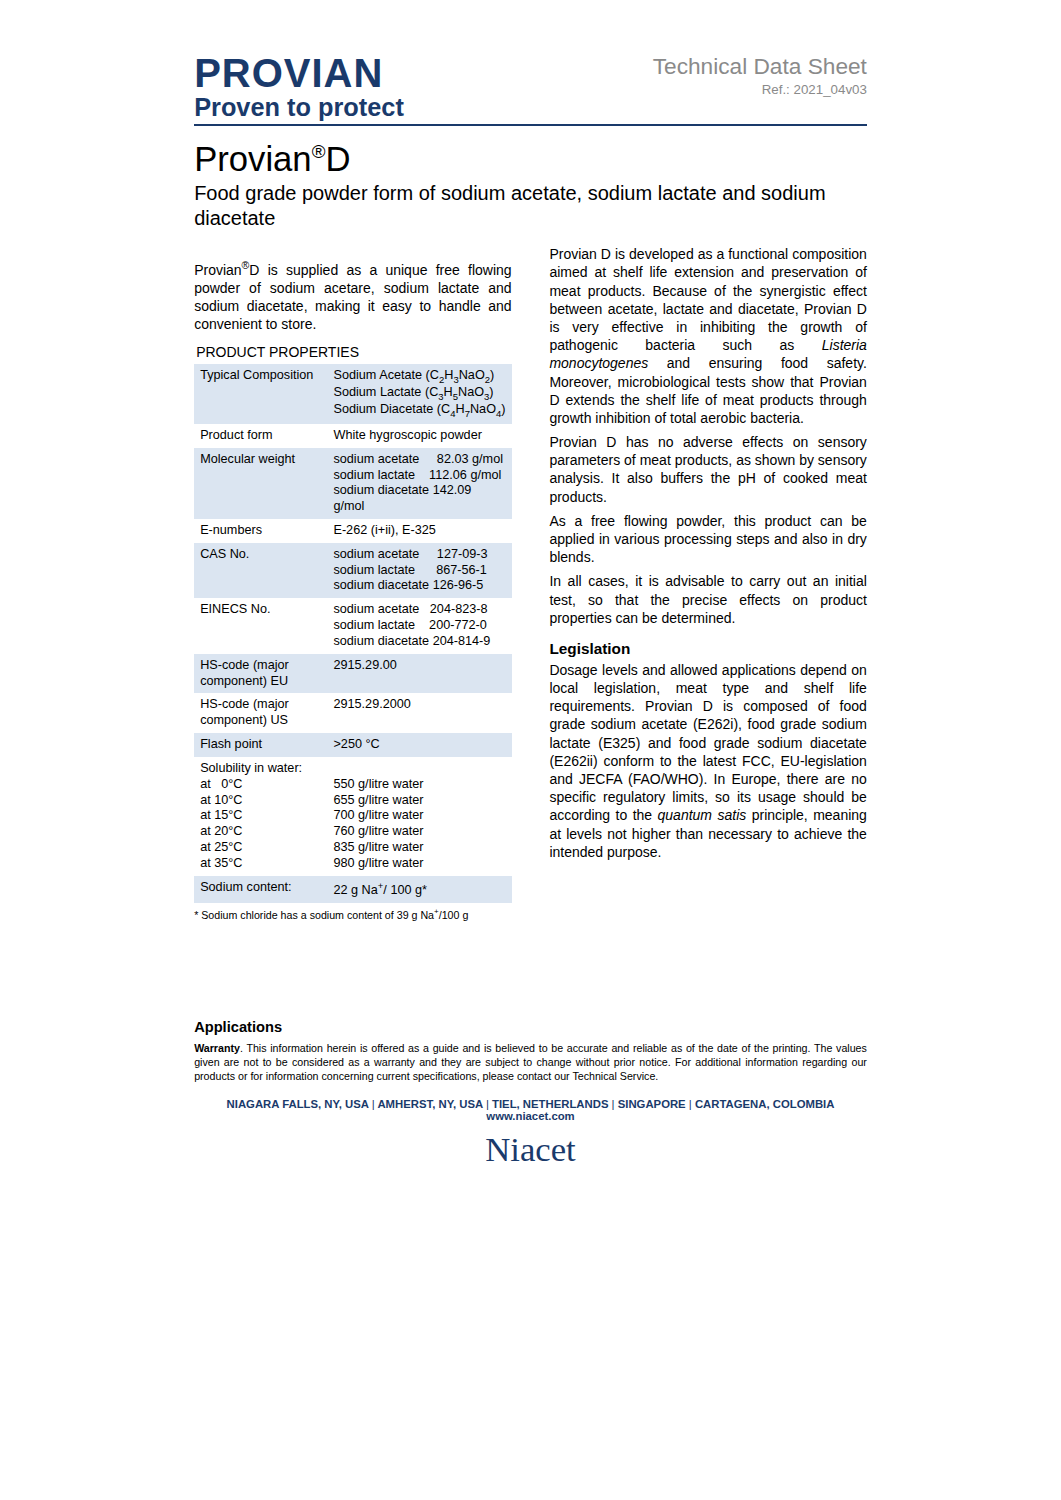PROVIAN
Proven to protect
Technical Data Sheet
Ref.: 2021_04v03
Provian®D
Food grade powder form of sodium acetate, sodium lactate and sodium diacetate
Provian®D is supplied as a unique free flowing powder of sodium acetare, sodium lactate and sodium diacetate, making it easy to handle and convenient to store.
PRODUCT PROPERTIES
| Typical Composition | Sodium Acetate (C 2 H 3 NaO 2 ) Sodium Lactate (C 3 H 5 NaO 3 ) Sodium Diacetate (C 4 H 7 NaO 4 ) |
| Product form | White hygroscopic powder |
| Molecular weight | sodium acetate 82.03 g/mol sodium lactate 112.06 g/mol sodium diacetate 142.09 g/mol |
| E-numbers | E-262 (i+ii), E-325 |
| CAS No. | sodium acetate 127-09-3 sodium lactate 867-56-1 sodium diacetate 126-96-5 |
| EINECS No. | sodium acetate 204-823-8 sodium lactate 200-772-0 sodium diacetate 204-814-9 |
| HS-code (major component) EU | 2915.29.00 |
| HS-code (major component) US | 2915.29.2000 |
| Flash point | >250 °C |
| Solubility in water: at 0°C at 10°C at 15°C at 20°C at 25°C at 35°C | 550 g/litre water 655 g/litre water 700 g/litre water 760 g/litre water 835 g/litre water 980 g/litre water |
| Sodium content: | 22 g Na + / 100 g* |
* Sodium chloride has a sodium content of 39 g Na+/100 g
Provian D is developed as a functional composition aimed at shelf life extension and preservation of meat products. Because of the synergistic effect between acetate, lactate and diacetate, Provian D is very effective in inhibiting the growth of pathogenic bacteria such as Listeria monocytogenes and ensuring food safety. Moreover, microbiological tests show that Provian D extends the shelf life of meat products through growth inhibition of total aerobic bacteria.
Provian D has no adverse effects on sensory parameters of meat products, as shown by sensory analysis. It also buffers the pH of cooked meat products.
As a free flowing powder, this product can be applied in various processing steps and also in dry blends.
In all cases, it is advisable to carry out an initial test, so that the precise effects on product properties can be determined.
Legislation
Dosage levels and allowed applications depend on local legislation, meat type and shelf life requirements. Provian D is composed of food grade sodium acetate (E262i), food grade sodium lactate (E325) and food grade sodium diacetate (E262ii) conform to the latest FCC, EU-legislation and JECFA (FAO/WHO). In Europe, there are no specific regulatory limits, so its usage should be according to the quantum satis principle, meaning at levels not higher than necessary to achieve the intended purpose.
Applications
Warranty. This information herein is offered as a guide and is believed to be accurate and reliable as of the date of the printing. The values given are not to be considered as a warranty and they are subject to change without prior notice. For additional information regarding our products or for information concerning current specifications, please contact our Technical Service.
NIAGARA FALLS, NY, USA | AMHERST, NY, USA | TIEL, NETHERLANDS | SINGAPORE | CARTAGENA, COLOMBIA
www.niacet.com
Niacet